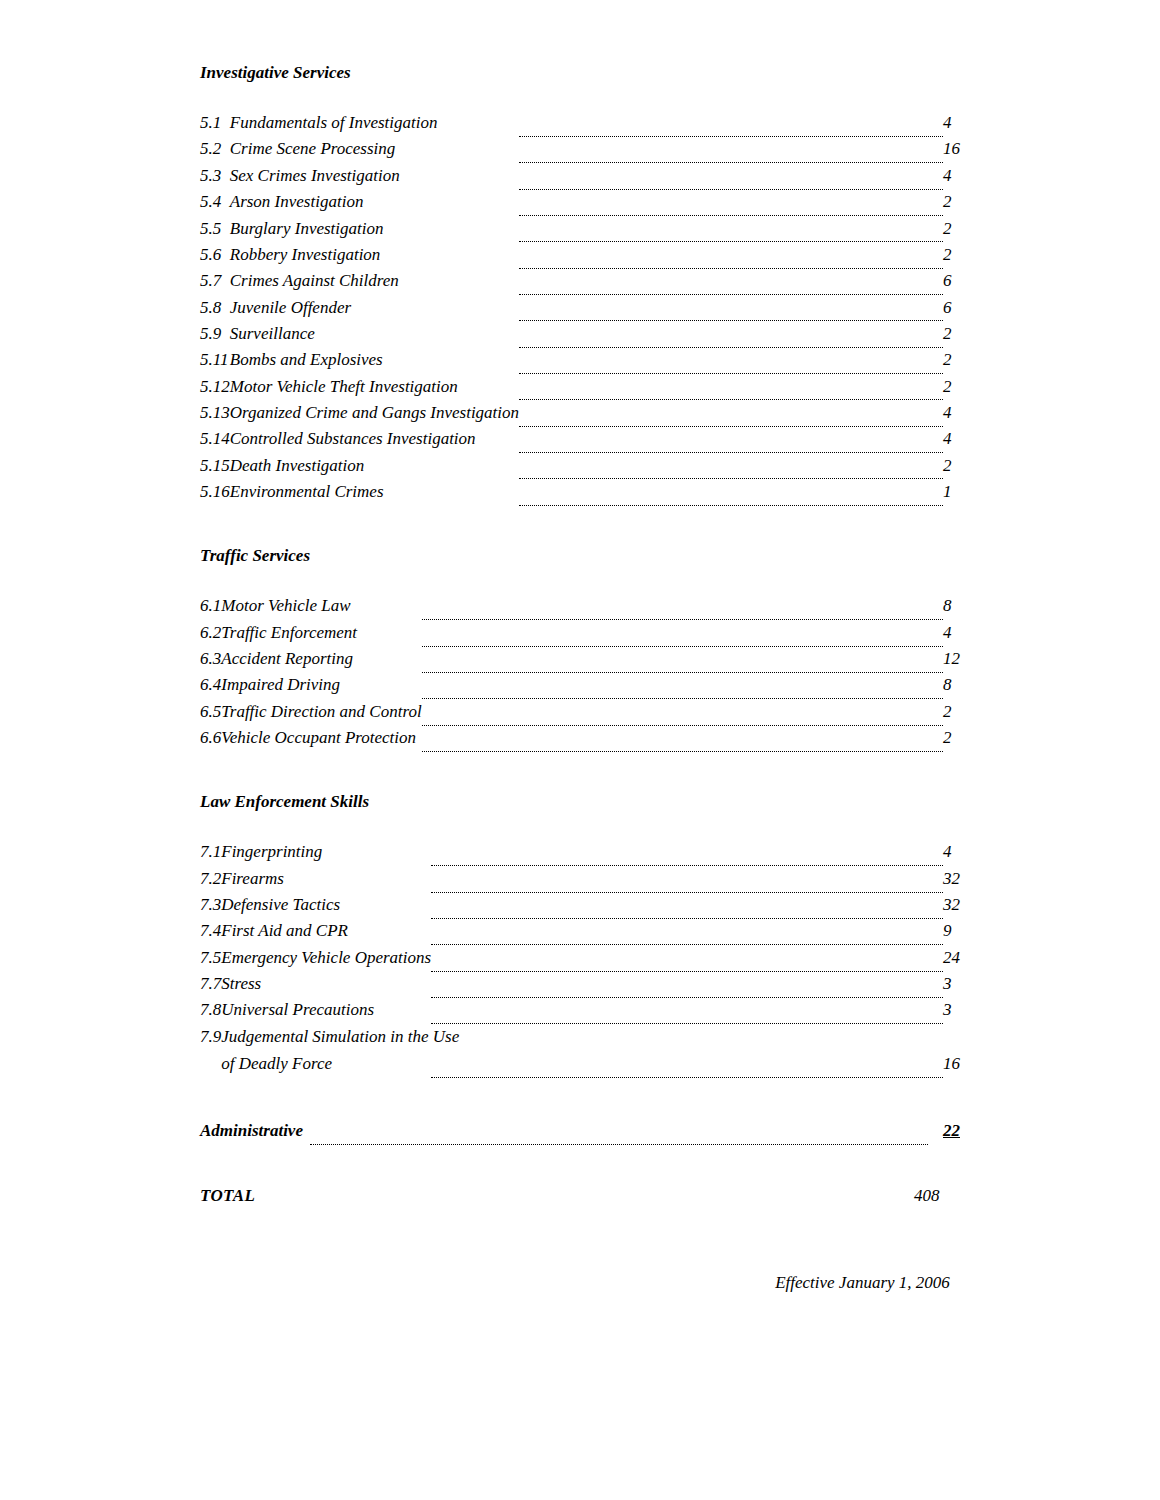Investigative Services
| 5.1 | Fundamentals of Investigation | | 4 |
| 5.2 | Crime Scene Processing | | 16 |
| 5.3 | Sex Crimes Investigation | | 4 |
| 5.4 | Arson Investigation | | 2 |
| 5.5 | Burglary Investigation | | 2 |
| 5.6 | Robbery Investigation | | 2 |
| 5.7 | Crimes Against Children | | 6 |
| 5.8 | Juvenile Offender | | 6 |
| 5.9 | Surveillance | | 2 |
| 5.11 | Bombs and Explosives | | 2 |
| 5.12 | Motor Vehicle Theft Investigation | | 2 |
| 5.13 | Organized Crime and Gangs Investigation | | 4 |
| 5.14 | Controlled Substances Investigation | | 4 |
| 5.15 | Death Investigation | | 2 |
| 5.16 | Environmental Crimes | | 1 |
Traffic Services
| 6.1 | Motor Vehicle Law | | 8 |
| 6.2 | Traffic Enforcement | | 4 |
| 6.3 | Accident Reporting | | 12 |
| 6.4 | Impaired Driving | | 8 |
| 6.5 | Traffic Direction and Control | | 2 |
| 6.6 | Vehicle Occupant Protection | | 2 |
Law Enforcement Skills
| 7.1 | Fingerprinting | | 4 |
| 7.2 | Firearms | | 32 |
| 7.3 | Defensive Tactics | | 32 |
| 7.4 | First Aid and CPR | | 9 |
| 7.5 | Emergency Vehicle Operations | | 24 |
| 7.7 | Stress | | 3 |
| 7.8 | Universal Precautions | | 3 |
| 7.9 | Judgemental Simulation in the Use |
| | of Deadly Force | | 16 |
| Administrative | | 22 |
TOTAL 408
Effective January 1, 2006